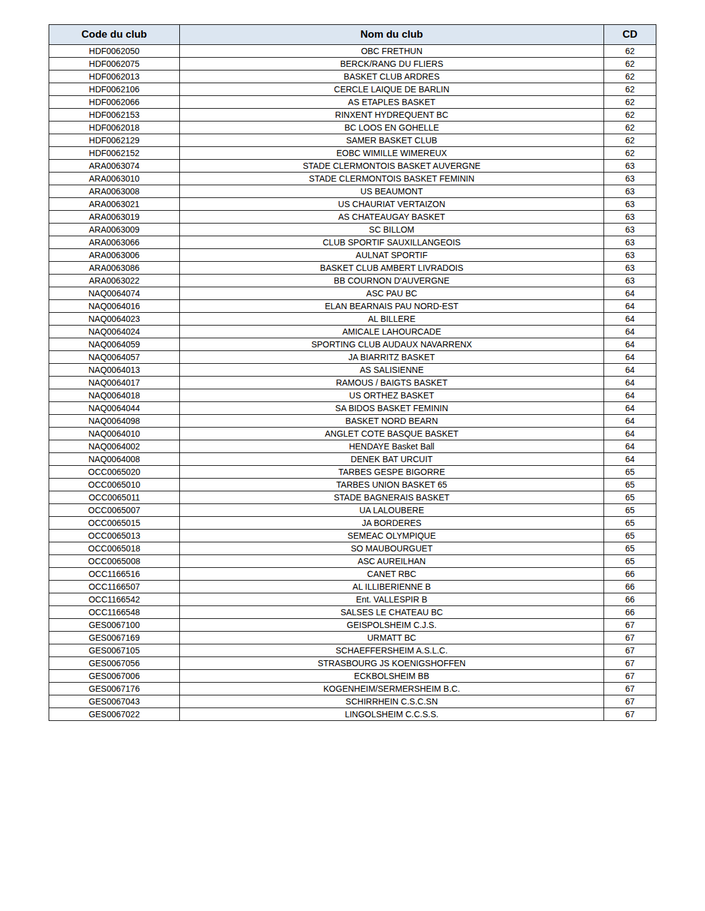| Code du club | Nom du club | CD |
| --- | --- | --- |
| HDF0062050 | OBC FRETHUN | 62 |
| HDF0062075 | BERCK/RANG DU FLIERS | 62 |
| HDF0062013 | BASKET CLUB ARDRES | 62 |
| HDF0062106 | CERCLE LAIQUE DE BARLIN | 62 |
| HDF0062066 | AS ETAPLES BASKET | 62 |
| HDF0062153 | RINXENT HYDREQUENT BC | 62 |
| HDF0062018 | BC LOOS EN GOHELLE | 62 |
| HDF0062129 | SAMER BASKET CLUB | 62 |
| HDF0062152 | EOBC WIMILLE WIMEREUX | 62 |
| ARA0063074 | STADE CLERMONTOIS BASKET AUVERGNE | 63 |
| ARA0063010 | STADE CLERMONTOIS BASKET FEMININ | 63 |
| ARA0063008 | US BEAUMONT | 63 |
| ARA0063021 | US CHAURIAT VERTAIZON | 63 |
| ARA0063019 | AS CHATEAUGAY BASKET | 63 |
| ARA0063009 | SC BILLOM | 63 |
| ARA0063066 | CLUB SPORTIF SAUXILLANGEOIS | 63 |
| ARA0063006 | AULNAT SPORTIF | 63 |
| ARA0063086 | BASKET CLUB AMBERT LIVRADOIS | 63 |
| ARA0063022 | BB COURNON D'AUVERGNE | 63 |
| NAQ0064074 | ASC PAU BC | 64 |
| NAQ0064016 | ELAN BEARNAIS PAU NORD-EST | 64 |
| NAQ0064023 | AL BILLERE | 64 |
| NAQ0064024 | AMICALE LAHOURCADE | 64 |
| NAQ0064059 | SPORTING CLUB AUDAUX NAVARRENX | 64 |
| NAQ0064057 | JA BIARRITZ BASKET | 64 |
| NAQ0064013 | AS SALISIENNE | 64 |
| NAQ0064017 | RAMOUS / BAIGTS BASKET | 64 |
| NAQ0064018 | US ORTHEZ BASKET | 64 |
| NAQ0064044 | SA BIDOS BASKET FEMININ | 64 |
| NAQ0064098 | BASKET NORD BEARN | 64 |
| NAQ0064010 | ANGLET COTE BASQUE BASKET | 64 |
| NAQ0064002 | HENDAYE Basket Ball | 64 |
| NAQ0064008 | DENEK BAT URCUIT | 64 |
| OCC0065020 | TARBES GESPE BIGORRE | 65 |
| OCC0065010 | TARBES UNION BASKET 65 | 65 |
| OCC0065011 | STADE BAGNERAIS BASKET | 65 |
| OCC0065007 | UA LALOUBERE | 65 |
| OCC0065015 | JA BORDERES | 65 |
| OCC0065013 | SEMEAC OLYMPIQUE | 65 |
| OCC0065018 | SO MAUBOURGUET | 65 |
| OCC0065008 | ASC AUREILHAN | 65 |
| OCC1166516 | CANET RBC | 66 |
| OCC1166507 | AL ILLIBERIENNE B | 66 |
| OCC1166542 | Ent. VALLESPIR B | 66 |
| OCC1166548 | SALSES LE CHATEAU BC | 66 |
| GES0067100 | GEISPOLSHEIM C.J.S. | 67 |
| GES0067169 | URMATT BC | 67 |
| GES0067105 | SCHAEFFERSHEIM A.S.L.C. | 67 |
| GES0067056 | STRASBOURG JS KOENIGSHOFFEN | 67 |
| GES0067006 | ECKBOLSHEIM BB | 67 |
| GES0067176 | KOGENHEIM/SERMERSHEIM B.C. | 67 |
| GES0067043 | SCHIRRHEIN C.S.C.SN | 67 |
| GES0067022 | LINGOLSHEIM C.C.S.S. | 67 |